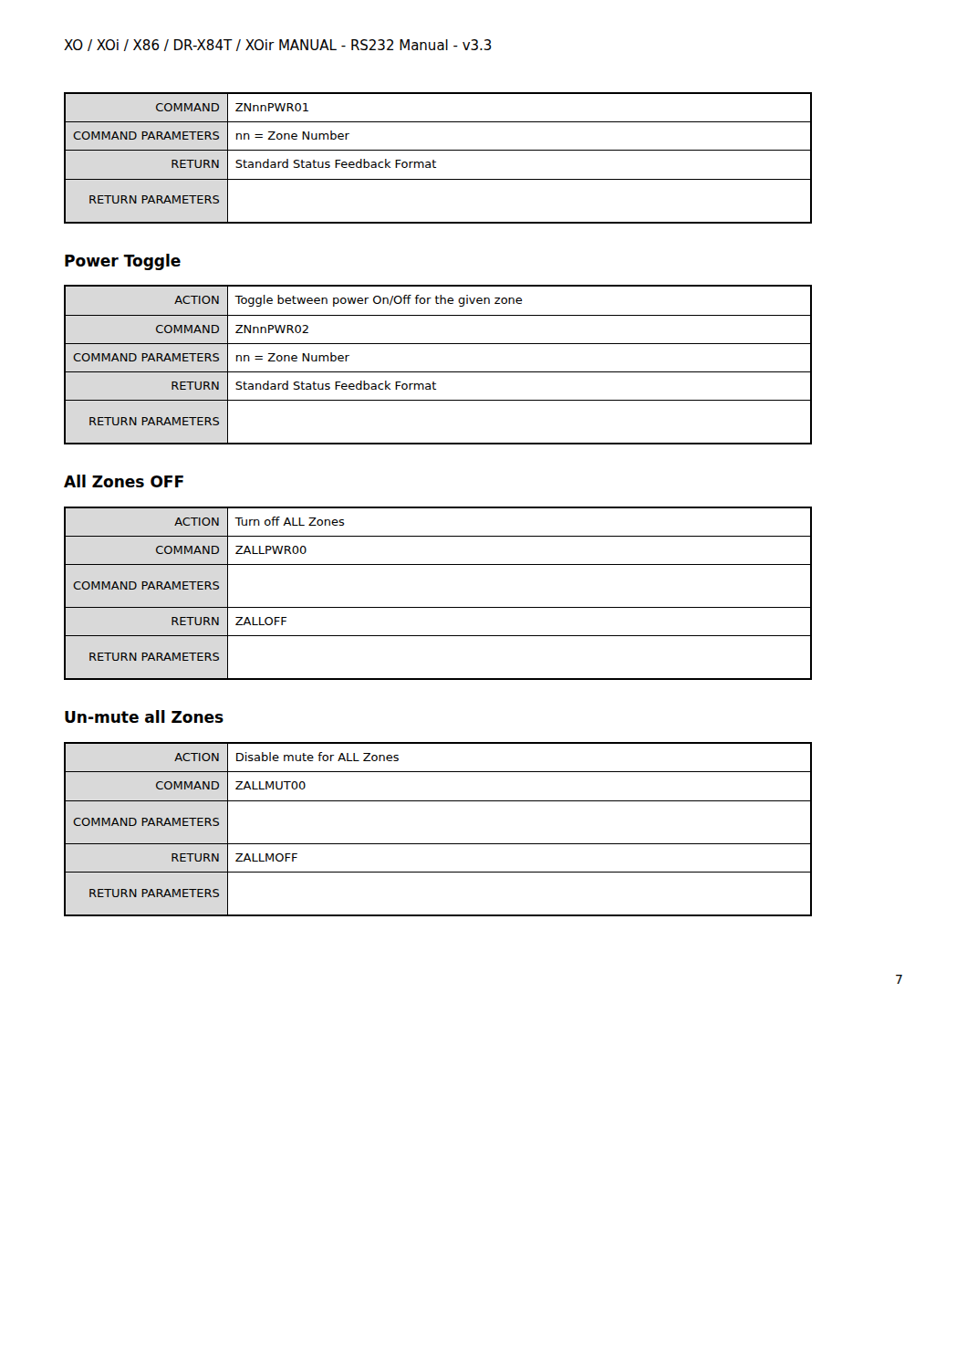XO / XOi / X86 / DR-X84T / XOir MANUAL - RS232 Manual - v3.3
| COMMAND | ZNnnPWR01 |
| COMMAND PARAMETERS | nn = Zone Number |
| RETURN | Standard Status Feedback Format |
| RETURN PARAMETERS | |
Power Toggle
| ACTION | Toggle between power On/Off for the given zone |
| COMMAND | ZNnnPWR02 |
| COMMAND PARAMETERS | nn = Zone Number |
| RETURN | Standard Status Feedback Format |
| RETURN PARAMETERS | |
All Zones OFF
| ACTION | Turn off ALL Zones |
| COMMAND | ZALLPWR00 |
| COMMAND PARAMETERS | |
| RETURN | ZALLOFF |
| RETURN PARAMETERS | |
Un-mute all Zones
| ACTION | Disable mute for ALL Zones |
| COMMAND | ZALLMUT00 |
| COMMAND PARAMETERS | |
| RETURN | ZALLMOFF |
| RETURN PARAMETERS | |
7